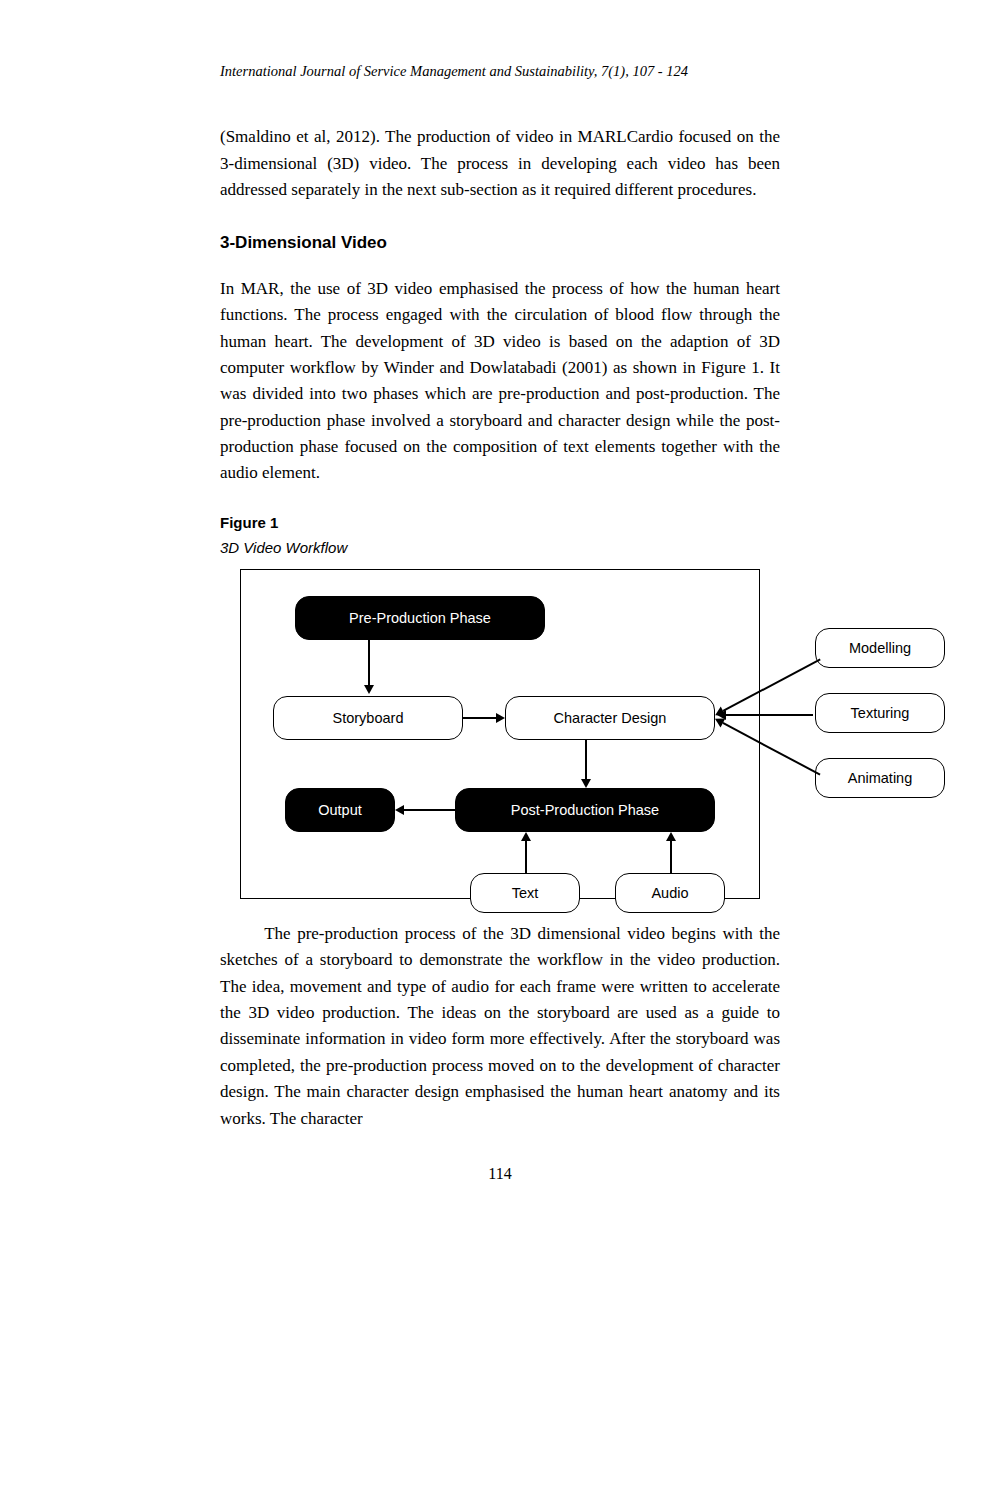International Journal of Service Management and Sustainability, 7(1), 107 - 124
(Smaldino et al, 2012). The production of video in MARLCardio focused on the 3-dimensional (3D) video. The process in developing each video has been addressed separately in the next sub-section as it required different procedures.
3-Dimensional Video
In MAR, the use of 3D video emphasised the process of how the human heart functions. The process engaged with the circulation of blood flow through the human heart. The development of 3D video is based on the adaption of 3D computer workflow by Winder and Dowlatabadi (2001) as shown in Figure 1. It was divided into two phases which are pre-production and post-production. The pre-production phase involved a storyboard and character design while the post-production phase focused on the composition of text elements together with the audio element.
Figure 1
3D Video Workflow
Pre-Production Phase
Storyboard
Character Design
Modelling
Texturing
Animating
Output
Post-Production Phase
Text
Audio
The pre-production process of the 3D dimensional video begins with the sketches of a storyboard to demonstrate the workflow in the video production. The idea, movement and type of audio for each frame were written to accelerate the 3D video production. The ideas on the storyboard are used as a guide to disseminate information in video form more effectively. After the storyboard was completed, the pre-production process moved on to the development of character design. The main character design emphasised the human heart anatomy and its works. The character
114